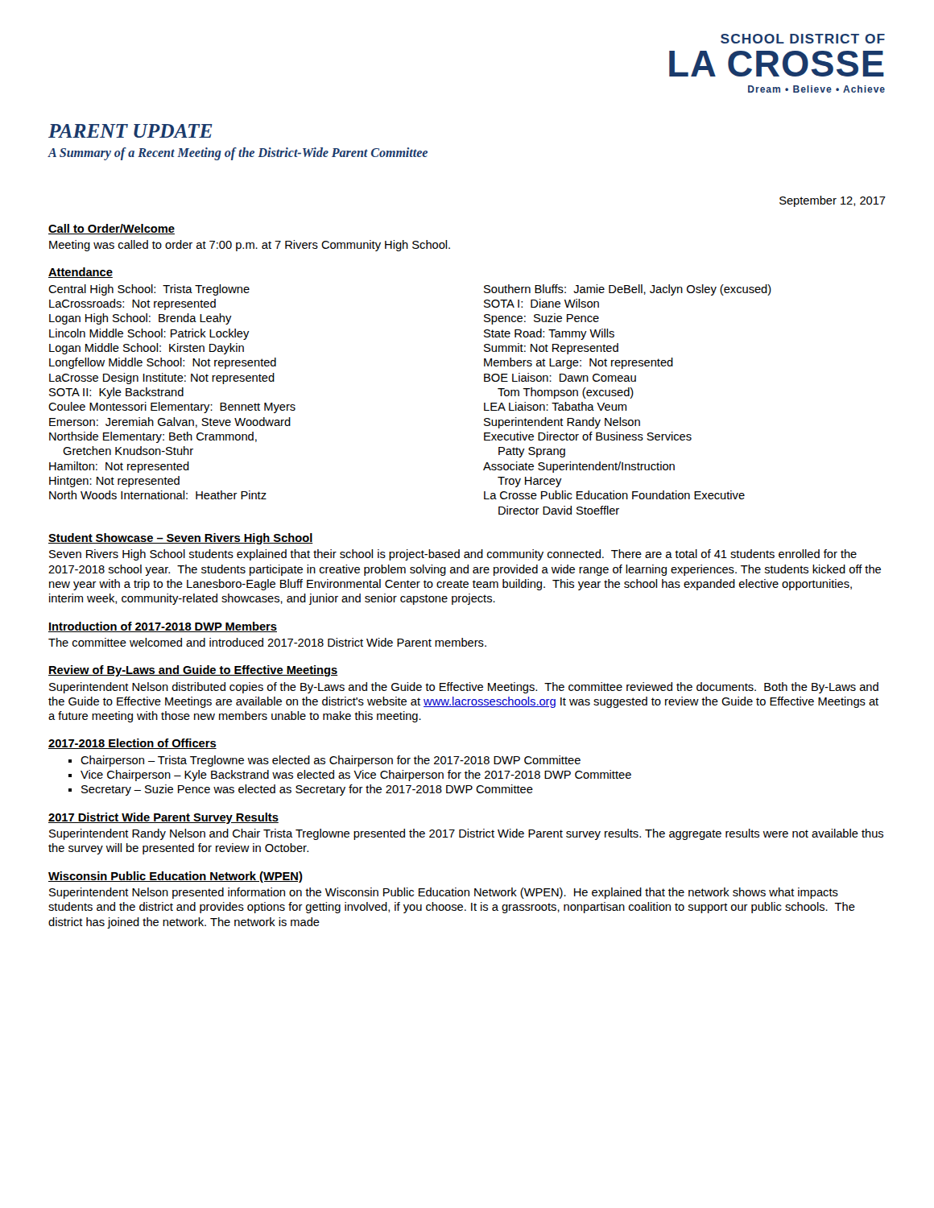SCHOOL DISTRICT OF
LA CROSSE
Dream • Believe • Achieve
PARENT UPDATE
A Summary of a Recent Meeting of the District-Wide Parent Committee
September 12, 2017
Call to Order/Welcome
Meeting was called to order at 7:00 p.m. at 7 Rivers Community High School.
Attendance
Central High School: Trista Treglowne
LaCrossroads: Not represented
Logan High School: Brenda Leahy
Lincoln Middle School: Patrick Lockley
Logan Middle School: Kirsten Daykin
Longfellow Middle School: Not represented
LaCrosse Design Institute: Not represented
SOTA II: Kyle Backstrand
Coulee Montessori Elementary: Bennett Myers
Emerson: Jeremiah Galvan, Steve Woodward
Northside Elementary: Beth Crammond,
Gretchen Knudson-Stuhr
Hamilton: Not represented
Hintgen: Not represented
North Woods International: Heather Pintz
Southern Bluffs: Jamie DeBell, Jaclyn Osley (excused)
SOTA I: Diane Wilson
Spence: Suzie Pence
State Road: Tammy Wills
Summit: Not Represented
Members at Large: Not represented
BOE Liaison: Dawn Comeau
Tom Thompson (excused)
LEA Liaison: Tabatha Veum
Superintendent Randy Nelson
Executive Director of Business Services
Patty Sprang
Associate Superintendent/Instruction
Troy Harcey
La Crosse Public Education Foundation Executive
Director David Stoeffler
Student Showcase – Seven Rivers High School
Seven Rivers High School students explained that their school is project-based and community connected. There are a total of 41 students enrolled for the 2017-2018 school year. The students participate in creative problem solving and are provided a wide range of learning experiences. The students kicked off the new year with a trip to the Lanesboro-Eagle Bluff Environmental Center to create team building. This year the school has expanded elective opportunities, interim week, community-related showcases, and junior and senior capstone projects.
Introduction of 2017-2018 DWP Members
The committee welcomed and introduced 2017-2018 District Wide Parent members.
Review of By-Laws and Guide to Effective Meetings
Superintendent Nelson distributed copies of the By-Laws and the Guide to Effective Meetings. The committee reviewed the documents. Both the By-Laws and the Guide to Effective Meetings are available on the district's website at www.lacrosseschools.org It was suggested to review the Guide to Effective Meetings at a future meeting with those new members unable to make this meeting.
2017-2018 Election of Officers
Chairperson – Trista Treglowne was elected as Chairperson for the 2017-2018 DWP Committee
Vice Chairperson – Kyle Backstrand was elected as Vice Chairperson for the 2017-2018 DWP Committee
Secretary – Suzie Pence was elected as Secretary for the 2017-2018 DWP Committee
2017 District Wide Parent Survey Results
Superintendent Randy Nelson and Chair Trista Treglowne presented the 2017 District Wide Parent survey results. The aggregate results were not available thus the survey will be presented for review in October.
Wisconsin Public Education Network (WPEN)
Superintendent Nelson presented information on the Wisconsin Public Education Network (WPEN). He explained that the network shows what impacts students and the district and provides options for getting involved, if you choose. It is a grassroots, nonpartisan coalition to support our public schools. The district has joined the network. The network is made